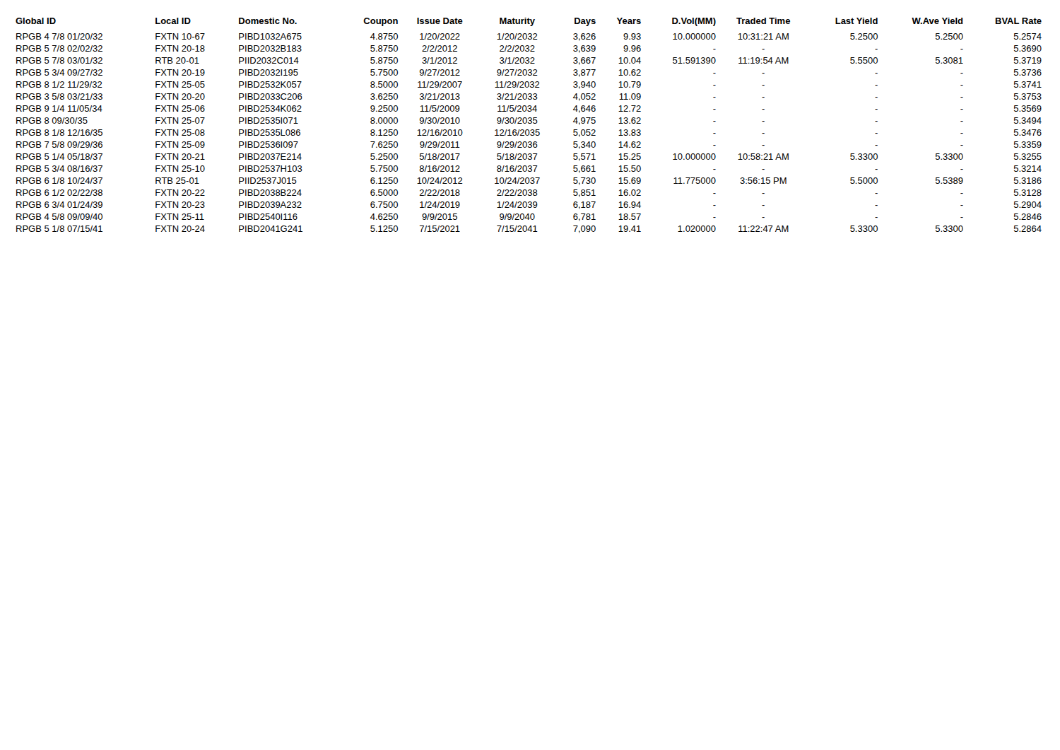| Global ID | Local ID | Domestic No. | Coupon | Issue Date | Maturity | Days | Years | D.Vol(MM) | Traded Time | Last Yield | W.Ave Yield | BVAL Rate |
| --- | --- | --- | --- | --- | --- | --- | --- | --- | --- | --- | --- | --- |
| RPGB 4 7/8 01/20/32 | FXTN 10-67 | PIBD1032A675 | 4.8750 | 1/20/2022 | 1/20/2032 | 3,626 | 9.93 | 10.000000 | 10:31:21 AM | 5.2500 | 5.2500 | 5.2574 |
| RPGB 5 7/8 02/02/32 | FXTN 20-18 | PIBD2032B183 | 5.8750 | 2/2/2012 | 2/2/2032 | 3,639 | 9.96 | - | - | - | - | 5.3690 |
| RPGB 5 7/8 03/01/32 | RTB 20-01 | PIID2032C014 | 5.8750 | 3/1/2012 | 3/1/2032 | 3,667 | 10.04 | 51.591390 | 11:19:54 AM | 5.5500 | 5.3081 | 5.3719 |
| RPGB 5 3/4 09/27/32 | FXTN 20-19 | PIBD2032I195 | 5.7500 | 9/27/2012 | 9/27/2032 | 3,877 | 10.62 | - | - | - | - | 5.3736 |
| RPGB 8 1/2 11/29/32 | FXTN 25-05 | PIBD2532K057 | 8.5000 | 11/29/2007 | 11/29/2032 | 3,940 | 10.79 | - | - | - | - | 5.3741 |
| RPGB 3 5/8 03/21/33 | FXTN 20-20 | PIBD2033C206 | 3.6250 | 3/21/2013 | 3/21/2033 | 4,052 | 11.09 | - | - | - | - | 5.3753 |
| RPGB 9 1/4 11/05/34 | FXTN 25-06 | PIBD2534K062 | 9.2500 | 11/5/2009 | 11/5/2034 | 4,646 | 12.72 | - | - | - | - | 5.3569 |
| RPGB 8 09/30/35 | FXTN 25-07 | PIBD2535I071 | 8.0000 | 9/30/2010 | 9/30/2035 | 4,975 | 13.62 | - | - | - | - | 5.3494 |
| RPGB 8 1/8 12/16/35 | FXTN 25-08 | PIBD2535L086 | 8.1250 | 12/16/2010 | 12/16/2035 | 5,052 | 13.83 | - | - | - | - | 5.3476 |
| RPGB 7 5/8 09/29/36 | FXTN 25-09 | PIBD2536I097 | 7.6250 | 9/29/2011 | 9/29/2036 | 5,340 | 14.62 | - | - | - | - | 5.3359 |
| RPGB 5 1/4 05/18/37 | FXTN 20-21 | PIBD2037E214 | 5.2500 | 5/18/2017 | 5/18/2037 | 5,571 | 15.25 | 10.000000 | 10:58:21 AM | 5.3300 | 5.3300 | 5.3255 |
| RPGB 5 3/4 08/16/37 | FXTN 25-10 | PIBD2537H103 | 5.7500 | 8/16/2012 | 8/16/2037 | 5,661 | 15.50 | - | - | - | - | 5.3214 |
| RPGB 6 1/8 10/24/37 | RTB 25-01 | PIID2537J015 | 6.1250 | 10/24/2012 | 10/24/2037 | 5,730 | 15.69 | 11.775000 | 3:56:15 PM | 5.5000 | 5.5389 | 5.3186 |
| RPGB 6 1/2 02/22/38 | FXTN 20-22 | PIBD2038B224 | 6.5000 | 2/22/2018 | 2/22/2038 | 5,851 | 16.02 | - | - | - | - | 5.3128 |
| RPGB 6 3/4 01/24/39 | FXTN 20-23 | PIBD2039A232 | 6.7500 | 1/24/2019 | 1/24/2039 | 6,187 | 16.94 | - | - | - | - | 5.2904 |
| RPGB 4 5/8 09/09/40 | FXTN 25-11 | PIBD2540I116 | 4.6250 | 9/9/2015 | 9/9/2040 | 6,781 | 18.57 | - | - | - | - | 5.2846 |
| RPGB 5 1/8 07/15/41 | FXTN 20-24 | PIBD2041G241 | 5.1250 | 7/15/2021 | 7/15/2041 | 7,090 | 19.41 | 1.020000 | 11:22:47 AM | 5.3300 | 5.3300 | 5.2864 |